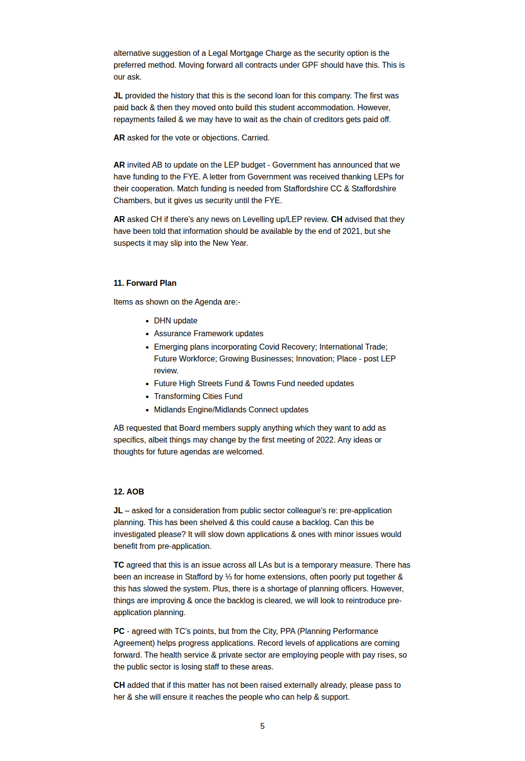alternative suggestion of a Legal Mortgage Charge as the security option is the preferred method. Moving forward all contracts under GPF should have this. This is our ask.
JL provided the history that this is the second loan for this company. The first was paid back & then they moved onto build this student accommodation. However, repayments failed & we may have to wait as the chain of creditors gets paid off.
AR asked for the vote or objections. Carried.
AR invited AB to update on the LEP budget - Government has announced that we have funding to the FYE. A letter from Government was received thanking LEPs for their cooperation. Match funding is needed from Staffordshire CC & Staffordshire Chambers, but it gives us security until the FYE.
AR asked CH if there's any news on Levelling up/LEP review. CH advised that they have been told that information should be available by the end of 2021, but she suspects it may slip into the New Year.
11. Forward Plan
Items as shown on the Agenda are:-
DHN update
Assurance Framework updates
Emerging plans incorporating Covid Recovery; International Trade; Future Workforce; Growing Businesses; Innovation; Place - post LEP review.
Future High Streets Fund & Towns Fund needed updates
Transforming Cities Fund
Midlands Engine/Midlands Connect updates
AB requested that Board members supply anything which they want to add as specifics, albeit things may change by the first meeting of 2022. Any ideas or thoughts for future agendas are welcomed.
12. AOB
JL – asked for a consideration from public sector colleague's re: pre-application planning. This has been shelved & this could cause a backlog. Can this be investigated please? It will slow down applications & ones with minor issues would benefit from pre-application.
TC agreed that this is an issue across all LAs but is a temporary measure. There has been an increase in Stafford by ⅓ for home extensions, often poorly put together & this has slowed the system. Plus, there is a shortage of planning officers. However, things are improving & once the backlog is cleared, we will look to reintroduce pre-application planning.
PC - agreed with TC's points, but from the City, PPA (Planning Performance Agreement) helps progress applications. Record levels of applications are coming forward. The health service & private sector are employing people with pay rises, so the public sector is losing staff to these areas.
CH added that if this matter has not been raised externally already, please pass to her & she will ensure it reaches the people who can help & support.
5